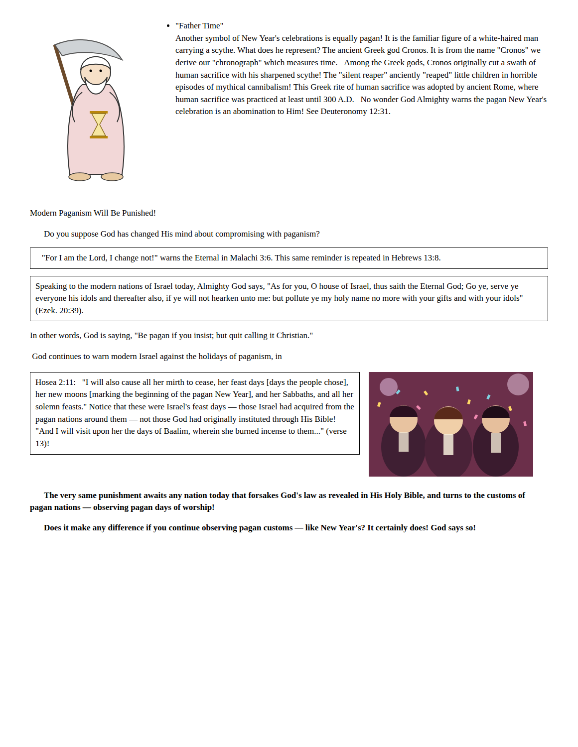"Father Time" Another symbol of New Year's celebrations is equally pagan! It is the familiar figure of a white-haired man carrying a scythe. What does he represent? The ancient Greek god Cronos. It is from the name "Cronos" we derive our "chronograph" which measures time. Among the Greek gods, Cronos originally cut a swath of human sacrifice with his sharpened scythe! The "silent reaper" anciently "reaped" little children in horrible episodes of mythical cannibalism! This Greek rite of human sacrifice was adopted by ancient Rome, where human sacrifice was practiced at least until 300 A.D. No wonder God Almighty warns the pagan New Year's celebration is an abomination to Him! See Deuteronomy 12:31.
Modern Paganism Will Be Punished!
Do you suppose God has changed His mind about compromising with paganism?
"For I am the Lord, I change not!" warns the Eternal in Malachi 3:6. This same reminder is repeated in Hebrews 13:8.
Speaking to the modern nations of Israel today, Almighty God says, "As for you, O house of Israel, thus saith the Eternal God; Go ye, serve ye everyone his idols and thereafter also, if ye will not hearken unto me: but pollute ye my holy name no more with your gifts and with your idols" (Ezek. 20:39).
In other words, God is saying, "Be pagan if you insist; but quit calling it Christian."
God continues to warn modern Israel against the holidays of paganism, in
Hosea 2:11: "I will also cause all her mirth to cease, her feast days [days the people chose], her new moons [marking the beginning of the pagan New Year], and her Sabbaths, and all her solemn feasts." Notice that these were Israel's feast days — those Israel had acquired from the pagan nations around them — not those God had originally instituted through His Bible! "And I will visit upon her the days of Baalim, wherein she burned incense to them..." (verse 13)!
The very same punishment awaits any nation today that forsakes God's law as revealed in His Holy Bible, and turns to the customs of pagan nations — observing pagan days of worship!
Does it make any difference if you continue observing pagan customs — like New Year's? It certainly does! God says so!